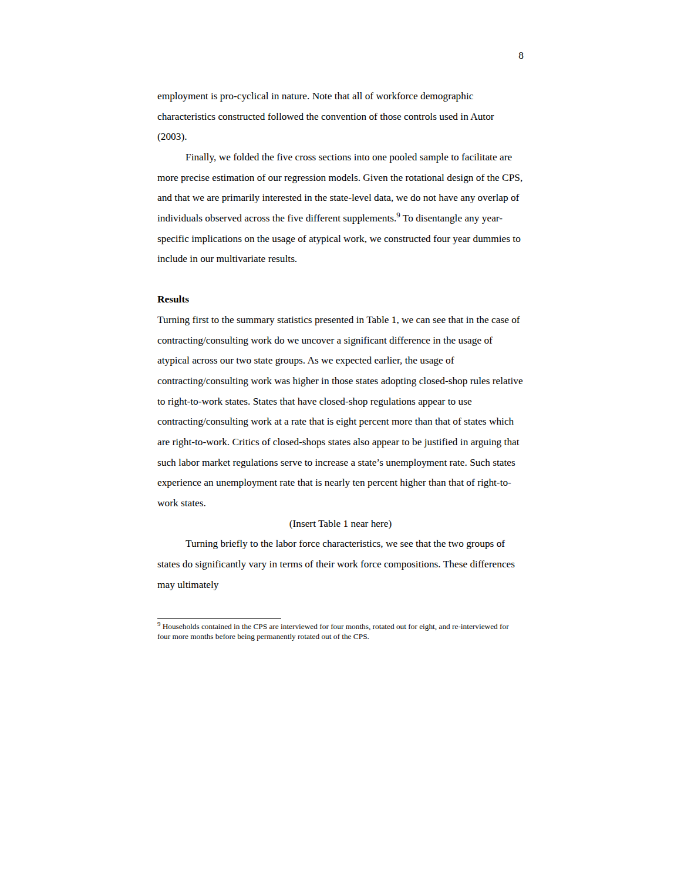8
employment is pro-cyclical in nature. Note that all of workforce demographic characteristics constructed followed the convention of those controls used in Autor (2003).
Finally, we folded the five cross sections into one pooled sample to facilitate are more precise estimation of our regression models. Given the rotational design of the CPS, and that we are primarily interested in the state-level data, we do not have any overlap of individuals observed across the five different supplements.9 To disentangle any year-specific implications on the usage of atypical work, we constructed four year dummies to include in our multivariate results.
Results
Turning first to the summary statistics presented in Table 1, we can see that in the case of contracting/consulting work do we uncover a significant difference in the usage of atypical across our two state groups. As we expected earlier, the usage of contracting/consulting work was higher in those states adopting closed-shop rules relative to right-to-work states. States that have closed-shop regulations appear to use contracting/consulting work at a rate that is eight percent more than that of states which are right-to-work. Critics of closed-shops states also appear to be justified in arguing that such labor market regulations serve to increase a state’s unemployment rate. Such states experience an unemployment rate that is nearly ten percent higher than that of right-to-work states.
(Insert Table 1 near here)
Turning briefly to the labor force characteristics, we see that the two groups of states do significantly vary in terms of their work force compositions. These differences may ultimately
9 Households contained in the CPS are interviewed for four months, rotated out for eight, and re-interviewed for four more months before being permanently rotated out of the CPS.